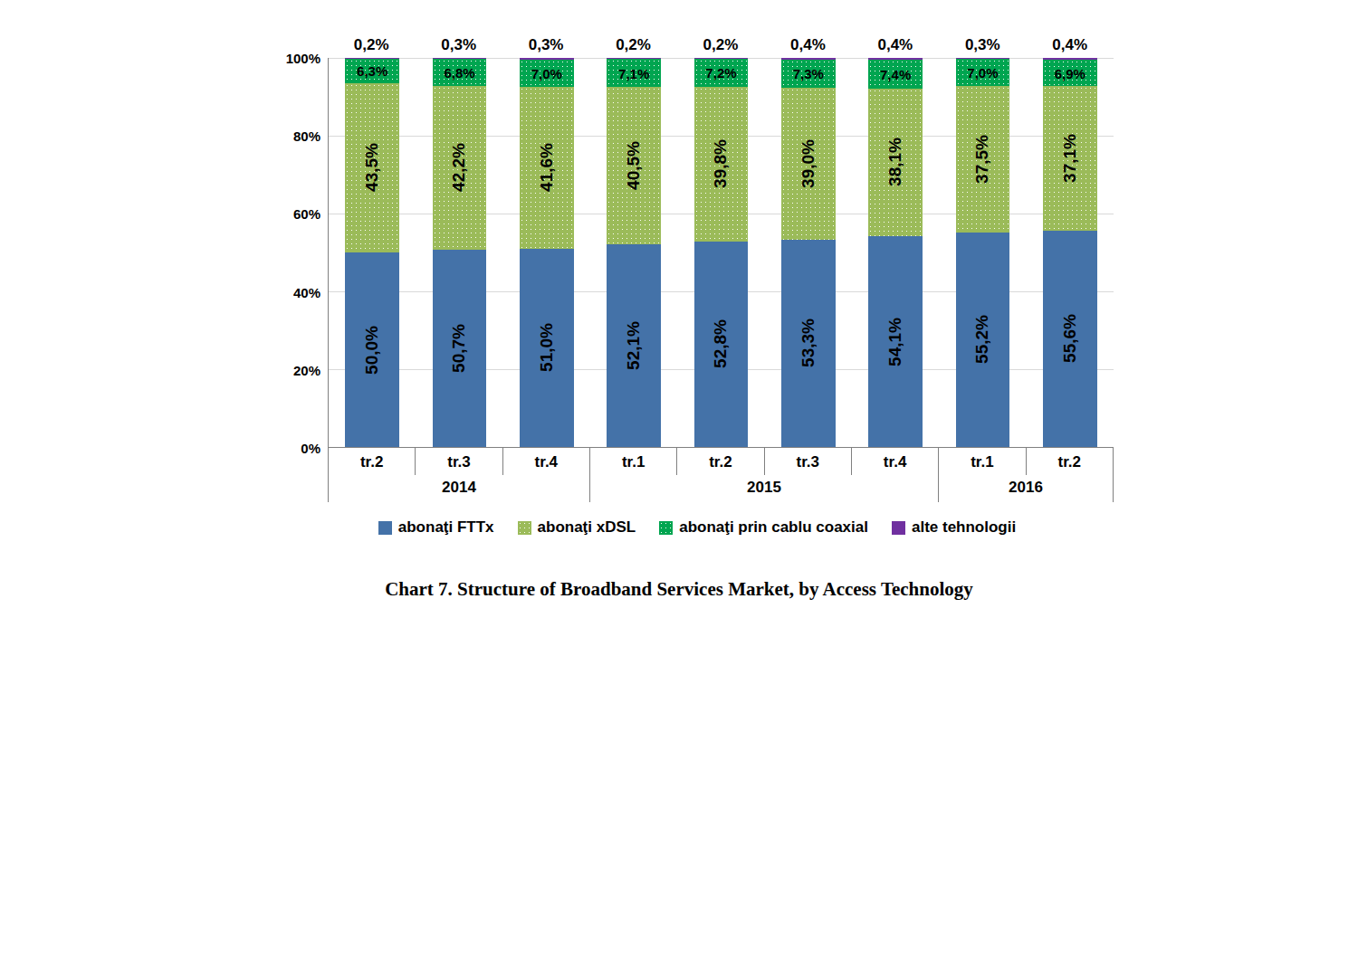0,2%
0,3%
0,3%
0,2%
0,2%
0,4%
0,4%
0,3%
0,4%
100%
80%
60%
40%
20%
0%
6,3%
43,5%
50,0%
6,8%
42,2%
50,7%
7,0%
41,6%
51,0%
7,1%
40,5%
52,1%
7,2%
39,8%
52,8%
7,3%
39,0%
53,3%
7,4%
38,1%
54,1%
7,0%
37,5%
55,2%
6,9%
37,1%
55,6%
tr.2
tr.3
tr.4
tr.1
tr.2
tr.3
tr.4
tr.1
tr.2
2014
2015
2016
abonaţi FTTx abonaţi xDSL abonaţi prin cablu coaxial alte tehnologii
Chart 7. Structure of Broadband Services Market, by Access Technology